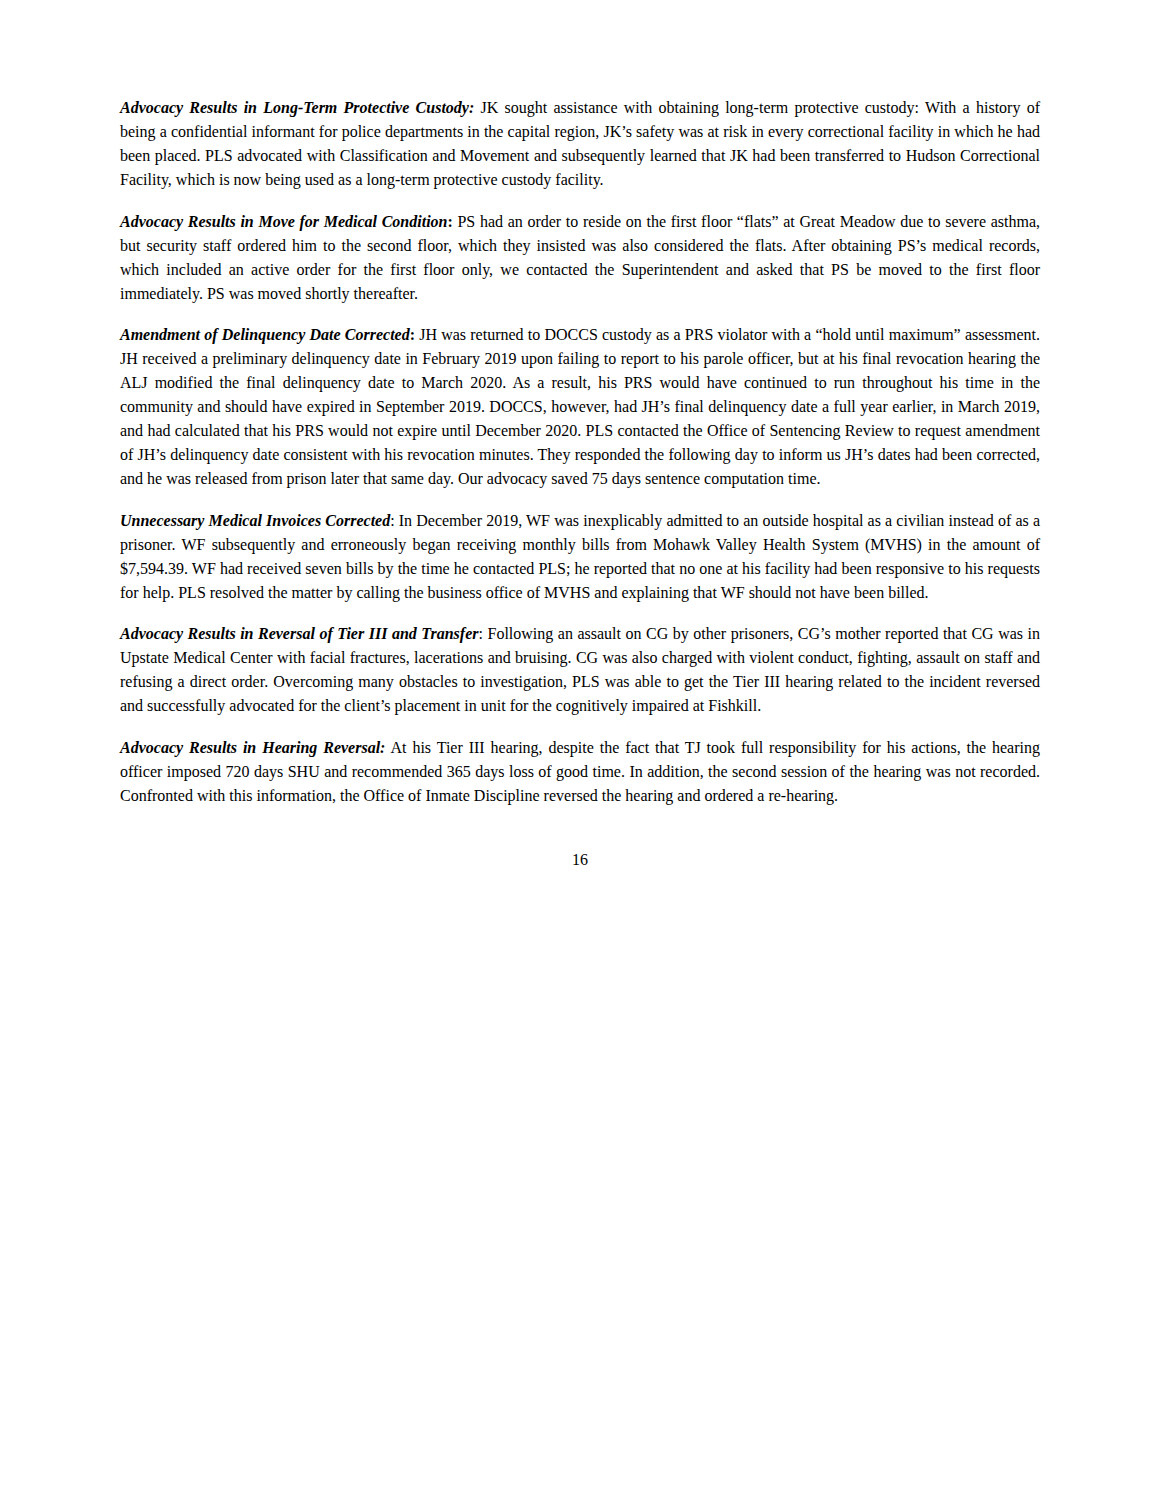Advocacy Results in Long-Term Protective Custody: JK sought assistance with obtaining long-term protective custody: With a history of being a confidential informant for police departments in the capital region, JK’s safety was at risk in every correctional facility in which he had been placed. PLS advocated with Classification and Movement and subsequently learned that JK had been transferred to Hudson Correctional Facility, which is now being used as a long-term protective custody facility.
Advocacy Results in Move for Medical Condition: PS had an order to reside on the first floor “flats” at Great Meadow due to severe asthma, but security staff ordered him to the second floor, which they insisted was also considered the flats. After obtaining PS’s medical records, which included an active order for the first floor only, we contacted the Superintendent and asked that PS be moved to the first floor immediately. PS was moved shortly thereafter.
Amendment of Delinquency Date Corrected: JH was returned to DOCCS custody as a PRS violator with a “hold until maximum” assessment. JH received a preliminary delinquency date in February 2019 upon failing to report to his parole officer, but at his final revocation hearing the ALJ modified the final delinquency date to March 2020. As a result, his PRS would have continued to run throughout his time in the community and should have expired in September 2019. DOCCS, however, had JH’s final delinquency date a full year earlier, in March 2019, and had calculated that his PRS would not expire until December 2020. PLS contacted the Office of Sentencing Review to request amendment of JH’s delinquency date consistent with his revocation minutes. They responded the following day to inform us JH’s dates had been corrected, and he was released from prison later that same day. Our advocacy saved 75 days sentence computation time.
Unnecessary Medical Invoices Corrected: In December 2019, WF was inexplicably admitted to an outside hospital as a civilian instead of as a prisoner. WF subsequently and erroneously began receiving monthly bills from Mohawk Valley Health System (MVHS) in the amount of $7,594.39. WF had received seven bills by the time he contacted PLS; he reported that no one at his facility had been responsive to his requests for help. PLS resolved the matter by calling the business office of MVHS and explaining that WF should not have been billed.
Advocacy Results in Reversal of Tier III and Transfer: Following an assault on CG by other prisoners, CG’s mother reported that CG was in Upstate Medical Center with facial fractures, lacerations and bruising. CG was also charged with violent conduct, fighting, assault on staff and refusing a direct order. Overcoming many obstacles to investigation, PLS was able to get the Tier III hearing related to the incident reversed and successfully advocated for the client’s placement in unit for the cognitively impaired at Fishkill.
Advocacy Results in Hearing Reversal: At his Tier III hearing, despite the fact that TJ took full responsibility for his actions, the hearing officer imposed 720 days SHU and recommended 365 days loss of good time. In addition, the second session of the hearing was not recorded. Confronted with this information, the Office of Inmate Discipline reversed the hearing and ordered a re-hearing.
16